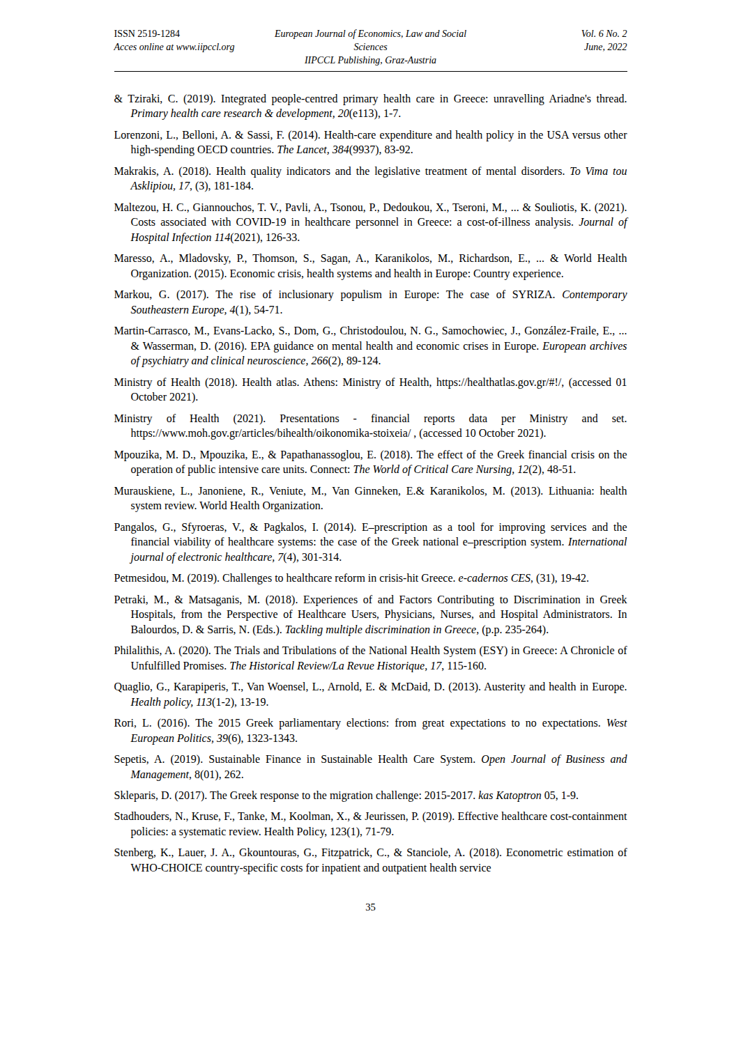ISSN 2519-1284
Acces online at www.iipccl.org
European Journal of Economics, Law and Social Sciences
IIPCCL Publishing, Graz-Austria
Vol. 6 No. 2
June, 2022
& Tziraki, C. (2019). Integrated people-centred primary health care in Greece: unravelling Ariadne's thread. Primary health care research & development, 20(e113), 1-7.
Lorenzoni, L., Belloni, A. & Sassi, F. (2014). Health-care expenditure and health policy in the USA versus other high-spending OECD countries. The Lancet, 384(9937), 83-92.
Makrakis, A. (2018). Health quality indicators and the legislative treatment of mental disorders. To Vima tou Asklipiou, 17, (3), 181-184.
Maltezou, H. C., Giannouchos, T. V., Pavli, A., Tsonou, P., Dedoukou, X., Tseroni, M., ... & Souliotis, K. (2021). Costs associated with COVID-19 in healthcare personnel in Greece: a cost-of-illness analysis. Journal of Hospital Infection 114(2021), 126-33.
Maresso, A., Mladovsky, P., Thomson, S., Sagan, A., Karanikolos, M., Richardson, E., ... & World Health Organization. (2015). Economic crisis, health systems and health in Europe: Country experience.
Markou, G. (2017). The rise of inclusionary populism in Europe: The case of SYRIZA. Contemporary Southeastern Europe, 4(1), 54-71.
Martin-Carrasco, M., Evans-Lacko, S., Dom, G., Christodoulou, N. G., Samochowiec, J., González-Fraile, E., ... & Wasserman, D. (2016). EPA guidance on mental health and economic crises in Europe. European archives of psychiatry and clinical neuroscience, 266(2), 89-124.
Ministry of Health (2018). Health atlas. Athens: Ministry of Health, https://healthatlas.gov.gr/#!/, (accessed 01 October 2021).
Ministry of Health (2021). Presentations - financial reports data per Ministry and set. https://www.moh.gov.gr/articles/bihealth/oikonomika-stoixeia/ , (accessed 10 October 2021).
Mpouzika, M. D., Mpouzika, E., & Papathanassoglou, E. (2018). The effect of the Greek financial crisis on the operation of public intensive care units. Connect: The World of Critical Care Nursing, 12(2), 48-51.
Murauskiene, L., Janoniene, R., Veniute, M., Van Ginneken, E.& Karanikolos, M. (2013). Lithuania: health system review. World Health Organization.
Pangalos, G., Sfyroeras, V., & Pagkalos, I. (2014). E–prescription as a tool for improving services and the financial viability of healthcare systems: the case of the Greek national e–prescription system. International journal of electronic healthcare, 7(4), 301-314.
Petmesidou, M. (2019). Challenges to healthcare reform in crisis-hit Greece. e-cadernos CES, (31), 19-42.
Petraki, M., & Matsaganis, M. (2018). Experiences of and Factors Contributing to Discrimination in Greek Hospitals, from the Perspective of Healthcare Users, Physicians, Nurses, and Hospital Administrators. In Balourdos, D. & Sarris, N. (Eds.). Tackling multiple discrimination in Greece, (p.p. 235-264).
Philalithis, A. (2020). The Trials and Tribulations of the National Health System (ESY) in Greece: A Chronicle of Unfulfilled Promises. The Historical Review/La Revue Historique, 17, 115-160.
Quaglio, G., Karapiperis, T., Van Woensel, L., Arnold, E. & McDaid, D. (2013). Austerity and health in Europe. Health policy, 113(1-2), 13-19.
Rori, L. (2016). The 2015 Greek parliamentary elections: from great expectations to no expectations. West European Politics, 39(6), 1323-1343.
Sepetis, A. (2019). Sustainable Finance in Sustainable Health Care System. Open Journal of Business and Management, 8(01), 262.
Skleparis, D. (2017). The Greek response to the migration challenge: 2015-2017. kas Katoptron 05, 1-9.
Stadhouders, N., Kruse, F., Tanke, M., Koolman, X., & Jeurissen, P. (2019). Effective healthcare cost-containment policies: a systematic review. Health Policy, 123(1), 71-79.
Stenberg, K., Lauer, J. A., Gkountouras, G., Fitzpatrick, C., & Stanciole, A. (2018). Econometric estimation of WHO-CHOICE country-specific costs for inpatient and outpatient health service
35